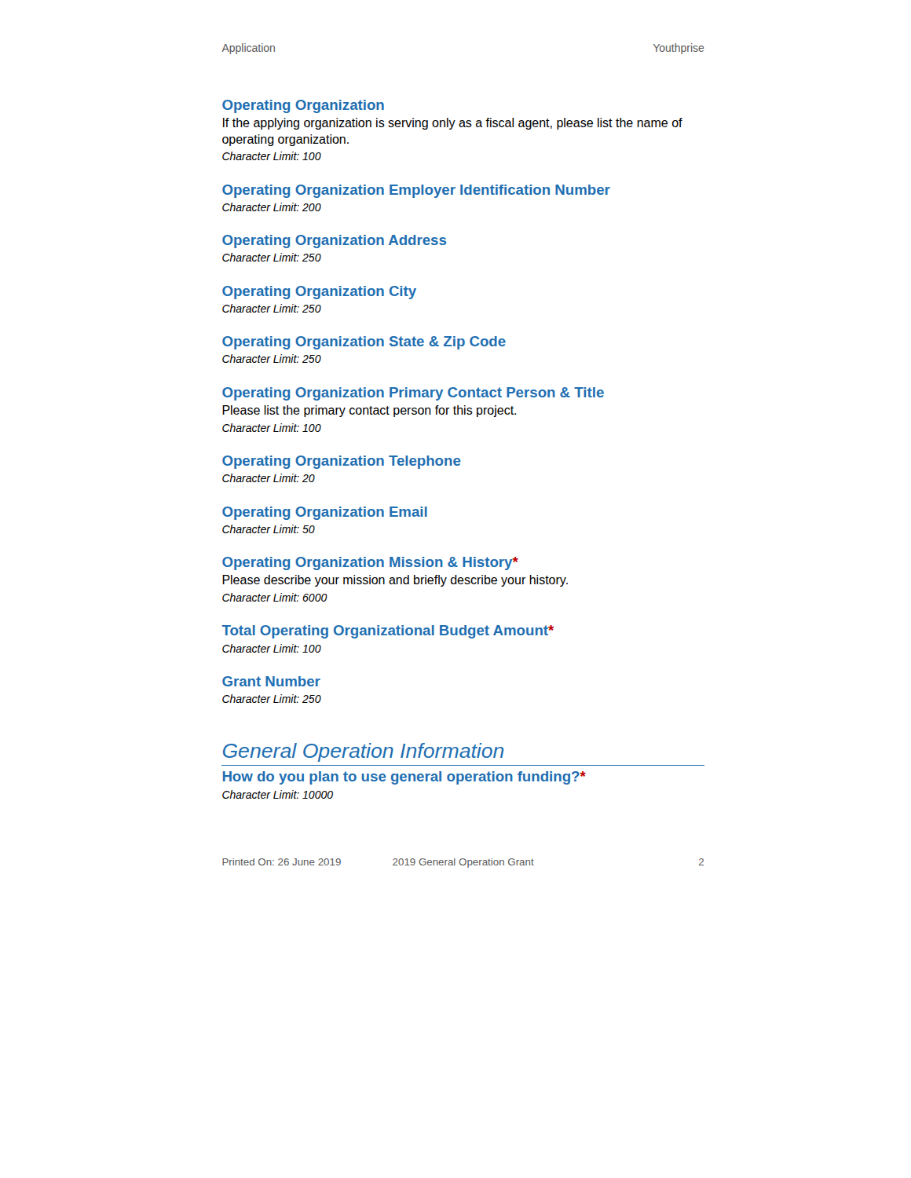Application Youthprise
Operating Organization
If the applying organization is serving only as a fiscal agent, please list the name of operating organization.
Character Limit: 100
Operating Organization Employer Identification Number
Character Limit: 200
Operating Organization Address
Character Limit: 250
Operating Organization City
Character Limit: 250
Operating Organization State & Zip Code
Character Limit: 250
Operating Organization Primary Contact Person & Title
Please list the primary contact person for this project.
Character Limit: 100
Operating Organization Telephone
Character Limit: 20
Operating Organization Email
Character Limit: 50
Operating Organization Mission & History*
Please describe your mission and briefly describe your history.
Character Limit: 6000
Total Operating Organizational Budget Amount*
Character Limit: 100
Grant Number
Character Limit: 250
General Operation Information
How do you plan to use general operation funding?*
Character Limit: 10000
Printed On: 26 June 2019
2019 General Operation Grant
2